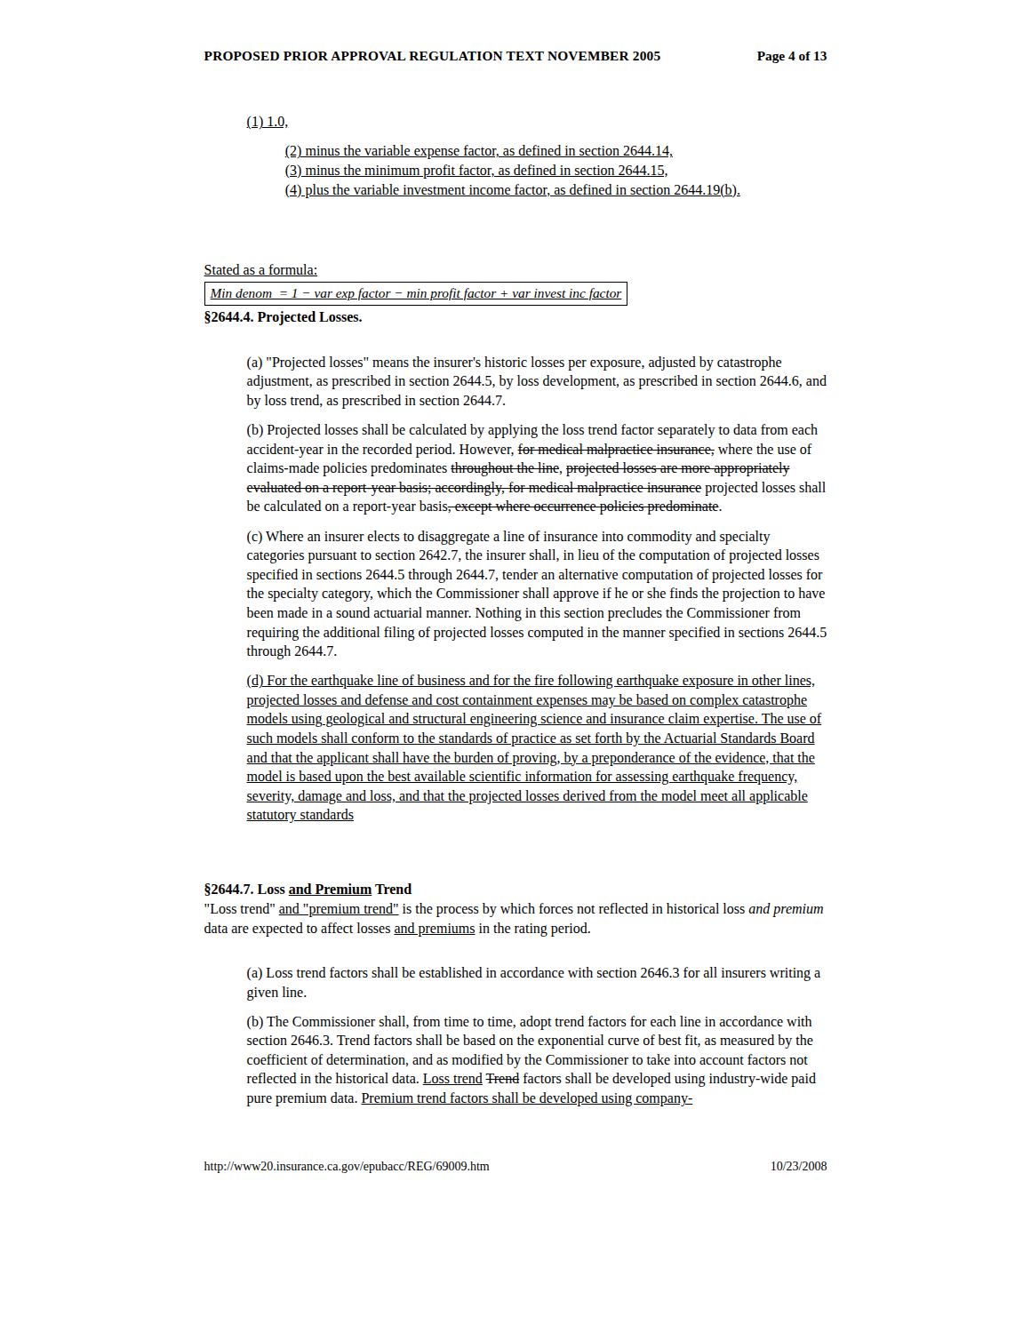PROPOSED PRIOR APPROVAL REGULATION TEXT NOVEMBER 2005
Page 4 of 13
(1) 1.0,
(2) minus the variable expense factor, as defined in section 2644.14,
(3) minus the minimum profit factor, as defined in section 2644.15,
(4) plus the variable investment income factor, as defined in section 2644.19(b).
Stated as a formula:
Min denom = 1 − var exp factor − min profit factor + var invest inc factor
§2644.4. Projected Losses.
(a) "Projected losses" means the insurer's historic losses per exposure, adjusted by catastrophe adjustment, as prescribed in section 2644.5, by loss development, as prescribed in section 2644.6, and by loss trend, as prescribed in section 2644.7.
(b) Projected losses shall be calculated by applying the loss trend factor separately to data from each accident-year in the recorded period. However, for medical malpractice insurance, where the use of claims-made policies predominates throughout the line, projected losses are more appropriately evaluated on a report-year basis; accordingly, for medical malpractice insurance projected losses shall be calculated on a report-year basis, except where occurrence policies predominate.
(c) Where an insurer elects to disaggregate a line of insurance into commodity and specialty categories pursuant to section 2642.7, the insurer shall, in lieu of the computation of projected losses specified in sections 2644.5 through 2644.7, tender an alternative computation of projected losses for the specialty category, which the Commissioner shall approve if he or she finds the projection to have been made in a sound actuarial manner. Nothing in this section precludes the Commissioner from requiring the additional filing of projected losses computed in the manner specified in sections 2644.5 through 2644.7.
(d) For the earthquake line of business and for the fire following earthquake exposure in other lines, projected losses and defense and cost containment expenses may be based on complex catastrophe models using geological and structural engineering science and insurance claim expertise. The use of such models shall conform to the standards of practice as set forth by the Actuarial Standards Board and that the applicant shall have the burden of proving, by a preponderance of the evidence, that the model is based upon the best available scientific information for assessing earthquake frequency, severity, damage and loss, and that the projected losses derived from the model meet all applicable statutory standards
§2644.7. Loss and Premium Trend
"Loss trend" and "premium trend" is the process by which forces not reflected in historical loss and premium data are expected to affect losses and premiums in the rating period.
(a) Loss trend factors shall be established in accordance with section 2646.3 for all insurers writing a given line.
(b) The Commissioner shall, from time to time, adopt trend factors for each line in accordance with section 2646.3. Trend factors shall be based on the exponential curve of best fit, as measured by the coefficient of determination, and as modified by the Commissioner to take into account factors not reflected in the historical data. Loss trend Trend factors shall be developed using industry-wide paid pure premium data. Premium trend factors shall be developed using company-
http://www20.insurance.ca.gov/epubacc/REG/69009.htm
10/23/2008